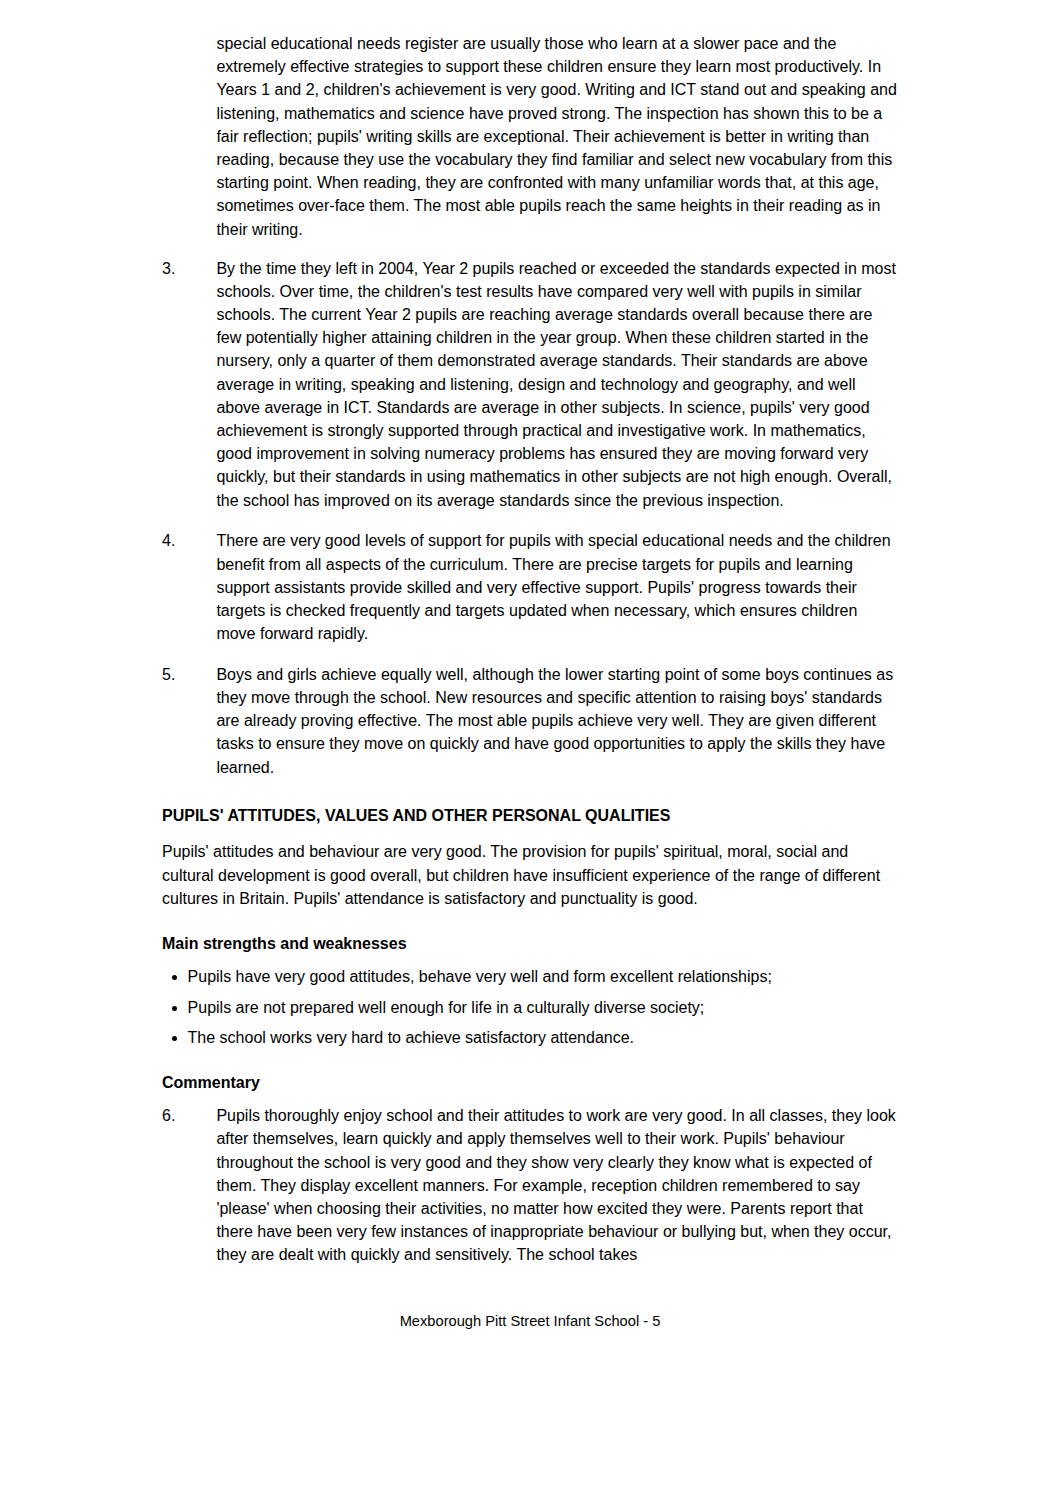special educational needs register are usually those who learn at a slower pace and the extremely effective strategies to support these children ensure they learn most productively. In Years 1 and 2, children's achievement is very good. Writing and ICT stand out and speaking and listening, mathematics and science have proved strong. The inspection has shown this to be a fair reflection; pupils' writing skills are exceptional. Their achievement is better in writing than reading, because they use the vocabulary they find familiar and select new vocabulary from this starting point. When reading, they are confronted with many unfamiliar words that, at this age, sometimes over-face them. The most able pupils reach the same heights in their reading as in their writing.
3. By the time they left in 2004, Year 2 pupils reached or exceeded the standards expected in most schools. Over time, the children's test results have compared very well with pupils in similar schools. The current Year 2 pupils are reaching average standards overall because there are few potentially higher attaining children in the year group. When these children started in the nursery, only a quarter of them demonstrated average standards. Their standards are above average in writing, speaking and listening, design and technology and geography, and well above average in ICT. Standards are average in other subjects. In science, pupils' very good achievement is strongly supported through practical and investigative work. In mathematics, good improvement in solving numeracy problems has ensured they are moving forward very quickly, but their standards in using mathematics in other subjects are not high enough. Overall, the school has improved on its average standards since the previous inspection.
4. There are very good levels of support for pupils with special educational needs and the children benefit from all aspects of the curriculum. There are precise targets for pupils and learning support assistants provide skilled and very effective support. Pupils' progress towards their targets is checked frequently and targets updated when necessary, which ensures children move forward rapidly.
5. Boys and girls achieve equally well, although the lower starting point of some boys continues as they move through the school. New resources and specific attention to raising boys' standards are already proving effective. The most able pupils achieve very well. They are given different tasks to ensure they move on quickly and have good opportunities to apply the skills they have learned.
Pupils' attitudes, values and other personal qualities
Pupils' attitudes and behaviour are very good. The provision for pupils' spiritual, moral, social and cultural development is good overall, but children have insufficient experience of the range of different cultures in Britain. Pupils' attendance is satisfactory and punctuality is good.
Main strengths and weaknesses
Pupils have very good attitudes, behave very well and form excellent relationships;
Pupils are not prepared well enough for life in a culturally diverse society;
The school works very hard to achieve satisfactory attendance.
Commentary
6. Pupils thoroughly enjoy school and their attitudes to work are very good. In all classes, they look after themselves, learn quickly and apply themselves well to their work. Pupils' behaviour throughout the school is very good and they show very clearly they know what is expected of them. They display excellent manners. For example, reception children remembered to say 'please' when choosing their activities, no matter how excited they were. Parents report that there have been very few instances of inappropriate behaviour or bullying but, when they occur, they are dealt with quickly and sensitively. The school takes
Mexborough Pitt Street Infant School - 5